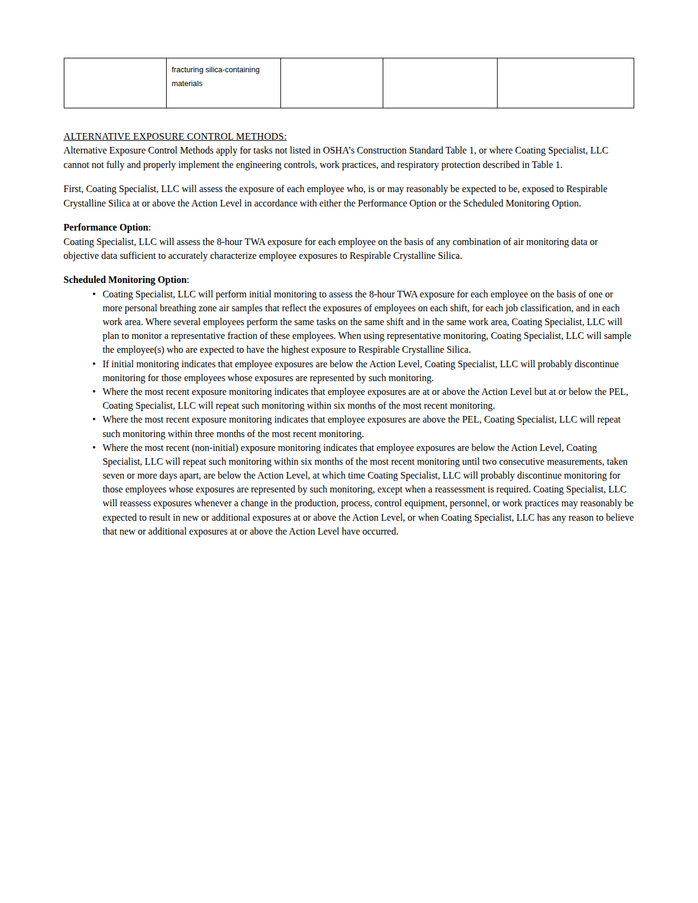| | fracturing silica-containing materials | | | |
ALTERNATIVE EXPOSURE CONTROL METHODS:
Alternative Exposure Control Methods apply for tasks not listed in OSHA’s Construction Standard Table 1, or where Coating Specialist, LLC cannot not fully and properly implement the engineering controls, work practices, and respiratory protection described in Table 1.
First, Coating Specialist, LLC will assess the exposure of each employee who, is or may reasonably be expected to be, exposed to Respirable Crystalline Silica at or above the Action Level in accordance with either the Performance Option or the Scheduled Monitoring Option.
Performance Option:
Coating Specialist, LLC will assess the 8-hour TWA exposure for each employee on the basis of any combination of air monitoring data or objective data sufficient to accurately characterize employee exposures to Respirable Crystalline Silica.
Scheduled Monitoring Option:
Coating Specialist, LLC will perform initial monitoring to assess the 8-hour TWA exposure for each employee on the basis of one or more personal breathing zone air samples that reflect the exposures of employees on each shift, for each job classification, and in each work area. Where several employees perform the same tasks on the same shift and in the same work area, Coating Specialist, LLC will plan to monitor a representative fraction of these employees. When using representative monitoring, Coating Specialist, LLC will sample the employee(s) who are expected to have the highest exposure to Respirable Crystalline Silica.
If initial monitoring indicates that employee exposures are below the Action Level, Coating Specialist, LLC will probably discontinue monitoring for those employees whose exposures are represented by such monitoring.
Where the most recent exposure monitoring indicates that employee exposures are at or above the Action Level but at or below the PEL, Coating Specialist, LLC will repeat such monitoring within six months of the most recent monitoring.
Where the most recent exposure monitoring indicates that employee exposures are above the PEL, Coating Specialist, LLC will repeat such monitoring within three months of the most recent monitoring.
Where the most recent (non-initial) exposure monitoring indicates that employee exposures are below the Action Level, Coating Specialist, LLC will repeat such monitoring within six months of the most recent monitoring until two consecutive measurements, taken seven or more days apart, are below the Action Level, at which time Coating Specialist, LLC will probably discontinue monitoring for those employees whose exposures are represented by such monitoring, except when a reassessment is required. Coating Specialist, LLC will reassess exposures whenever a change in the production, process, control equipment, personnel, or work practices may reasonably be expected to result in new or additional exposures at or above the Action Level, or when Coating Specialist, LLC has any reason to believe that new or additional exposures at or above the Action Level have occurred.